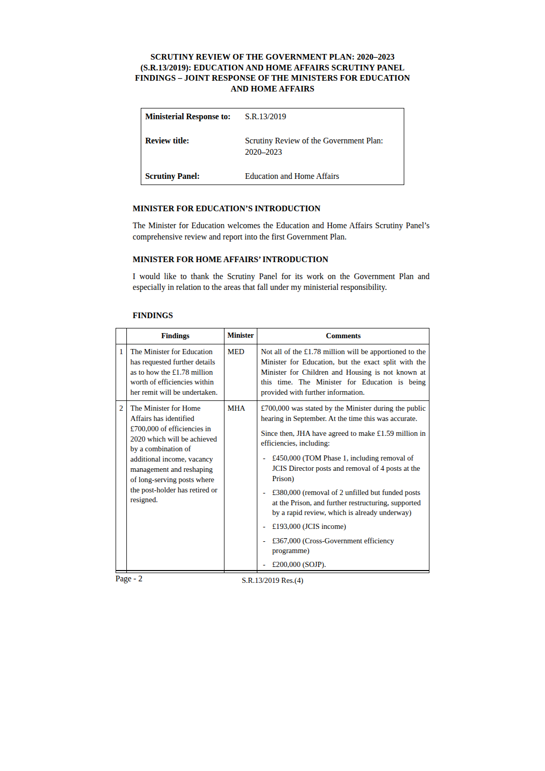Scrutiny Review of the Government Plan: 2020–2023
(S.R.13/2019): Education and Home Affairs Scrutiny Panel
Findings – Joint Response of the Ministers for Education
and Home Affairs
| Ministerial Response to: | S.R.13/2019 |
| Review title: | Scrutiny Review of the Government Plan: 2020–2023 |
| Scrutiny Panel: | Education and Home Affairs |
Minister for Education’s Introduction
The Minister for Education welcomes the Education and Home Affairs Scrutiny Panel’s comprehensive review and report into the first Government Plan.
Minister for Home Affairs’ Introduction
I would like to thank the Scrutiny Panel for its work on the Government Plan and especially in relation to the areas that fall under my ministerial responsibility.
Findings
| | Findings | Minister | Comments |
| --- | --- | --- | --- |
| 1 | The Minister for Education has requested further details as to how the £1.78 million worth of efficiencies within her remit will be undertaken. | MED | Not all of the £1.78 million will be apportioned to the Minister for Education, but the exact split with the Minister for Children and Housing is not known at this time. The Minister for Education is being provided with further information. |
| 2 | The Minister for Home Affairs has identified £700,000 of efficiencies in 2020 which will be achieved by a combination of additional income, vacancy management and reshaping of long-serving posts where the post-holder has retired or resigned. | MHA | £700,000 was stated by the Minister during the public hearing in September. At the time this was accurate. Since then, JHA have agreed to make £1.59 million in efficiencies, including: £450,000 (TOM Phase 1, including removal of JCIS Director posts and removal of 4 posts at the Prison) £380,000 (removal of 2 unfilled but funded posts at the Prison, and further restructuring, supported by a rapid review, which is already underway) £193,000 (JCIS income) £367,000 (Cross-Government efficiency programme) £200,000 (SOJP). |
Page - 2
S.R.13/2019 Res.(4)